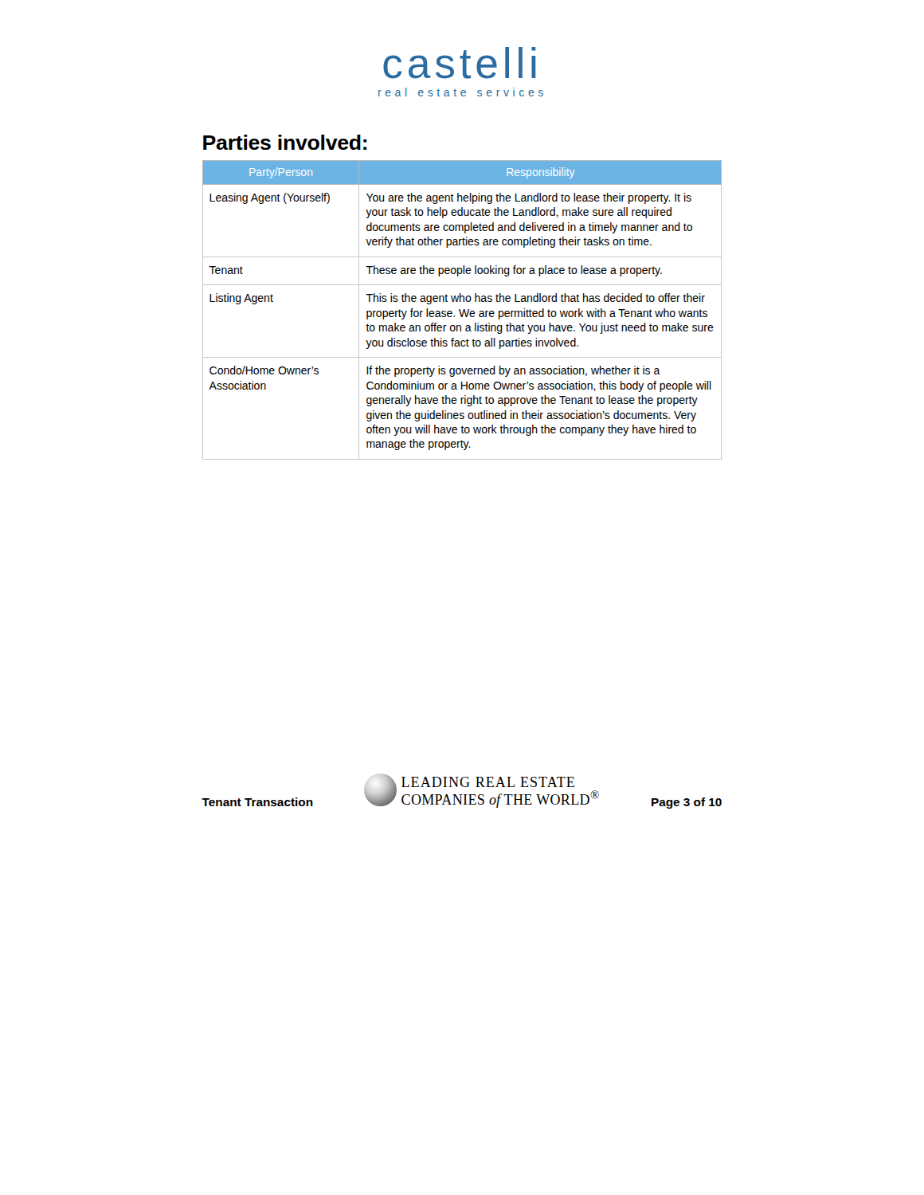castelli
real estate services
Parties involved:
| Party/Person | Responsibility |
| --- | --- |
| Leasing Agent (Yourself) | You are the agent helping the Landlord to lease their property. It is your task to help educate the Landlord, make sure all required documents are completed and delivered in a timely manner and to verify that other parties are completing their tasks on time. |
| Tenant | These are the people looking for a place to lease a property. |
| Listing Agent | This is the agent who has the Landlord that has decided to offer their property for lease. We are permitted to work with a Tenant who wants to make an offer on a listing that you have. You just need to make sure you disclose this fact to all parties involved. |
| Condo/Home Owner’s Association | If the property is governed by an association, whether it is a Condominium or a Home Owner’s association, this body of people will generally have the right to approve the Tenant to lease the property given the guidelines outlined in their association’s documents. Very often you will have to work through the company they have hired to manage the property. |
Tenant Transaction
LEADING REAL ESTATE
COMPANIES of THE WORLD®
Page 3 of 10